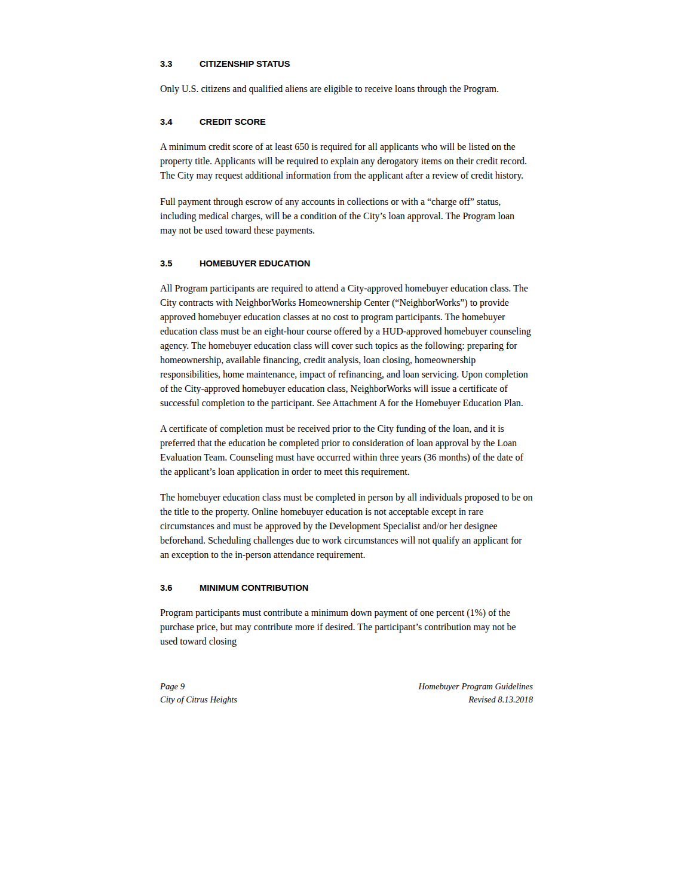3.3
Citizenship Status
Only U.S. citizens and qualified aliens are eligible to receive loans through the Program.
3.4
Credit Score
A minimum credit score of at least 650 is required for all applicants who will be listed on the property title. Applicants will be required to explain any derogatory items on their credit record. The City may request additional information from the applicant after a review of credit history.
Full payment through escrow of any accounts in collections or with a “charge off” status, including medical charges, will be a condition of the City’s loan approval. The Program loan may not be used toward these payments.
3.5
Homebuyer Education
All Program participants are required to attend a City-approved homebuyer education class. The City contracts with NeighborWorks Homeownership Center (“NeighborWorks”) to provide approved homebuyer education classes at no cost to program participants. The homebuyer education class must be an eight-hour course offered by a HUD-approved homebuyer counseling agency. The homebuyer education class will cover such topics as the following: preparing for homeownership, available financing, credit analysis, loan closing, homeownership responsibilities, home maintenance, impact of refinancing, and loan servicing. Upon completion of the City-approved homebuyer education class, NeighborWorks will issue a certificate of successful completion to the participant. See Attachment A for the Homebuyer Education Plan.
A certificate of completion must be received prior to the City funding of the loan, and it is preferred that the education be completed prior to consideration of loan approval by the Loan Evaluation Team. Counseling must have occurred within three years (36 months) of the date of the applicant’s loan application in order to meet this requirement.
The homebuyer education class must be completed in person by all individuals proposed to be on the title to the property. Online homebuyer education is not acceptable except in rare circumstances and must be approved by the Development Specialist and/or her designee beforehand. Scheduling challenges due to work circumstances will not qualify an applicant for an exception to the in-person attendance requirement.
3.6
Minimum Contribution
Program participants must contribute a minimum down payment of one percent (1%) of the purchase price, but may contribute more if desired. The participant’s contribution may not be used toward closing
Page 9
City of Citrus Heights
Homebuyer Program Guidelines
Revised 8.13.2018